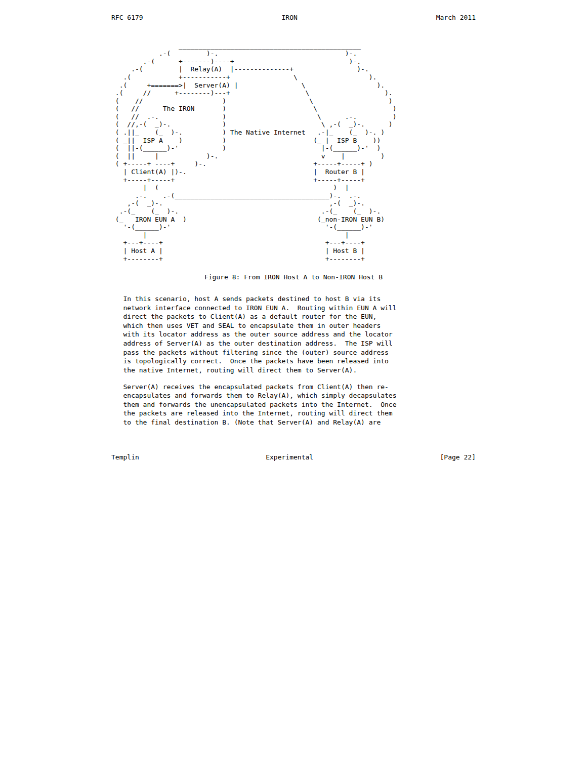RFC 6179 IRON March 2011
                 ______________________________________________
            .-(         )-.                                )-.
        .-(      +-------)----+                             )-.
     .-(         |  Relay(A)  |--------------+                )-.
   .(            +-----------+                \                  ).
  .(     +=======>|  Server(A) |                \                  ).
 .(     //      +--------)---+                   \                   ).
 (    //                    )                     \                   )
 (   //      The IRON       )                      \                   )
 (   //  .-.                )                       \      .-.         )
 (  //,-(  _)-.             )                        \ ,-(  _)-.      )
 ( .||_    (_  )-.          ) The Native Internet   .-|_    (_  )-. )
 ( _||  ISP A    )          )                      (_ |  ISP B    ))
 (  ||-(______)-'           )                        |-(______)-'  )
 (  ||     |            )-.                          v    |         )
 ( +-----+ ----+     )-.                           +-----+-----+ )
   | Client(A) |)-.                                |  Router B |
   +-----+-----+                                   +-----+-----+
        |  (                                            )  |
      .-.    .-(_______________________________________)-.  .-.
    ,-(  _)-.                                          ,-(  _)-.
  .-(_    (_  )-.                                    .-(_    (_  )-.
 (_   IRON EUN A  )                                 (_non-IRON EUN B)
   '-(______)-'                                       '-(______)-'
        |                                                  |
   +---+----+                                         +---+----+
   | Host A |                                         | Host B |
   +--------+                                         +--------+
Figure 8: From IRON Host A to Non-IRON Host B
In this scenario, host A sends packets destined to host B via its network interface connected to IRON EUN A. Routing within EUN A will direct the packets to Client(A) as a default router for the EUN, which then uses VET and SEAL to encapsulate them in outer headers with its locator address as the outer source address and the locator address of Server(A) as the outer destination address. The ISP will pass the packets without filtering since the (outer) source address is topologically correct. Once the packets have been released into the native Internet, routing will direct them to Server(A).
Server(A) receives the encapsulated packets from Client(A) then re- encapsulates and forwards them to Relay(A), which simply decapsulates them and forwards the unencapsulated packets into the Internet. Once the packets are released into the Internet, routing will direct them to the final destination B. (Note that Server(A) and Relay(A) are
Templin Experimental [Page 22]